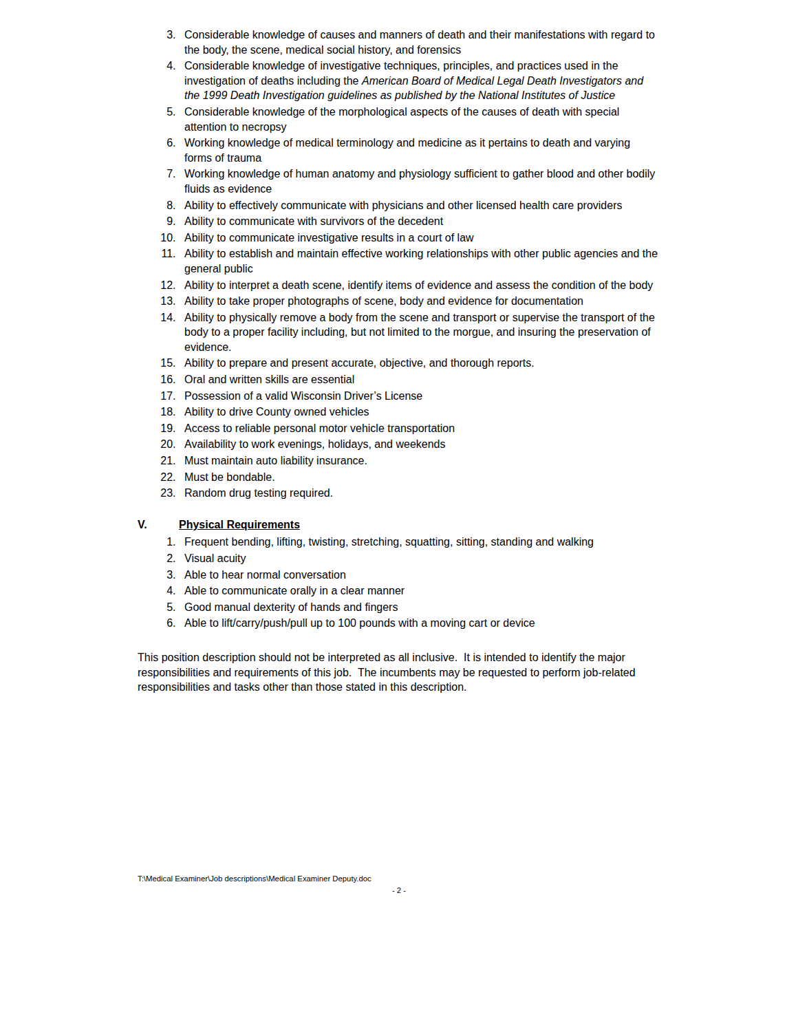Considerable knowledge of causes and manners of death and their manifestations with regard to the body, the scene, medical social history, and forensics
Considerable knowledge of investigative techniques, principles, and practices used in the investigation of deaths including the American Board of Medical Legal Death Investigators and the 1999 Death Investigation guidelines as published by the National Institutes of Justice
Considerable knowledge of the morphological aspects of the causes of death with special attention to necropsy
Working knowledge of medical terminology and medicine as it pertains to death and varying forms of trauma
Working knowledge of human anatomy and physiology sufficient to gather blood and other bodily fluids as evidence
Ability to effectively communicate with physicians and other licensed health care providers
Ability to communicate with survivors of the decedent
Ability to communicate investigative results in a court of law
Ability to establish and maintain effective working relationships with other public agencies and the general public
Ability to interpret a death scene, identify items of evidence and assess the condition of the body
Ability to take proper photographs of scene, body and evidence for documentation
Ability to physically remove a body from the scene and transport or supervise the transport of the body to a proper facility including, but not limited to the morgue, and insuring the preservation of evidence.
Ability to prepare and present accurate, objective, and thorough reports.
Oral and written skills are essential
Possession of a valid Wisconsin Driver’s License
Ability to drive County owned vehicles
Access to reliable personal motor vehicle transportation
Availability to work evenings, holidays, and weekends
Must maintain auto liability insurance.
Must be bondable.
Random drug testing required.
V. Physical Requirements
Frequent bending, lifting, twisting, stretching, squatting, sitting, standing and walking
Visual acuity
Able to hear normal conversation
Able to communicate orally in a clear manner
Good manual dexterity of hands and fingers
Able to lift/carry/push/pull up to 100 pounds with a moving cart or device
This position description should not be interpreted as all inclusive. It is intended to identify the major responsibilities and requirements of this job. The incumbents may be requested to perform job-related responsibilities and tasks other than those stated in this description.
T:\Medical Examiner\Job descriptions\Medical Examiner Deputy.doc
- 2 -